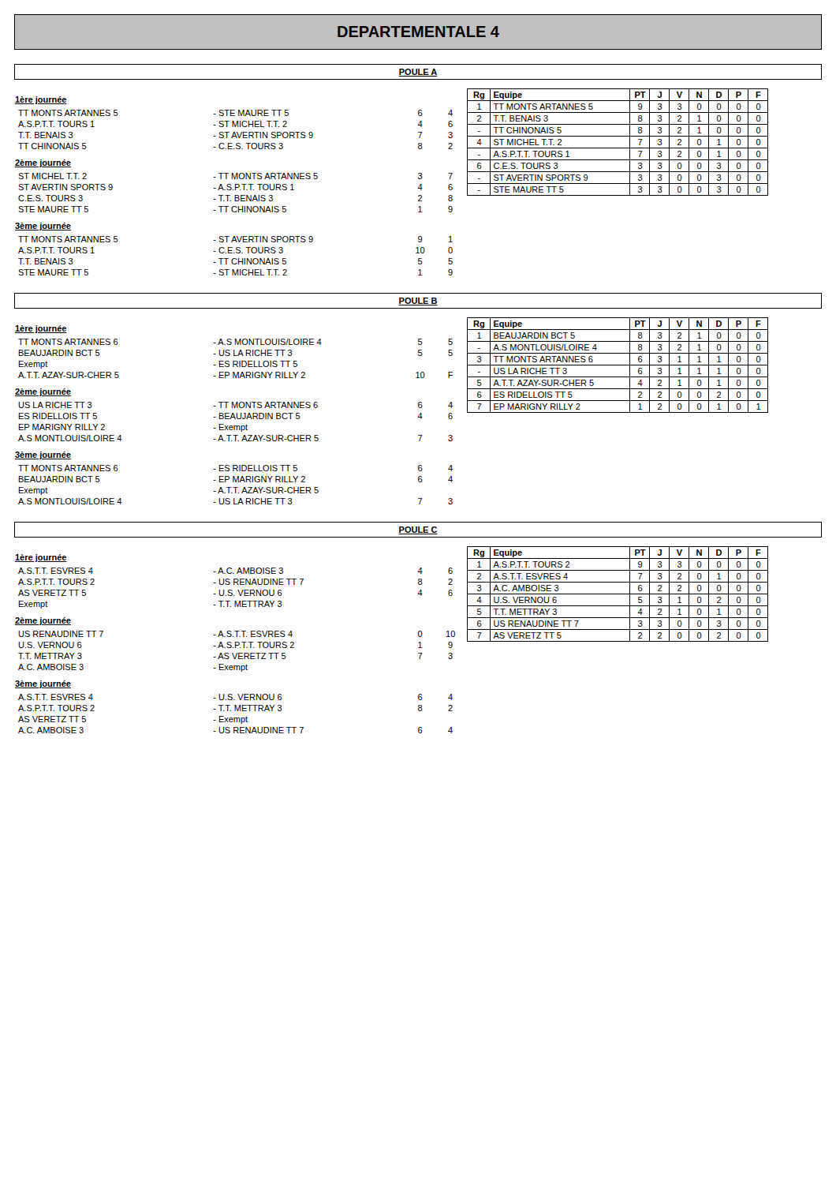DEPARTEMENTALE 4
POULE A
| 1ère journée / TT MONTS ARTANNES 5 / - STE MAURE TT 5 / 6 / 4 / / A.S.P.T.T. TOURS 1 / - ST MICHEL T.T. 2 / 4 / 6 / / T.T. BENAIS 3 / - ST AVERTIN SPORTS 9 / 7 / 3 / / TT CHINONAIS 5 / - C.E.S. TOURS 3 / 8 / 2 / 2ème journée / ST MICHEL T.T. 2 / - TT MONTS ARTANNES 5 / 3 / 7 / / ST AVERTIN SPORTS 9 / - A.S.P.T.T. TOURS 1 / 4 / 6 / / C.E.S. TOURS 3 / - T.T. BENAIS 3 / 2 / 8 / / STE MAURE TT 5 / - TT CHINONAIS 5 / 1 / 9 / 3ème journée / TT MONTS ARTANNES 5 / - ST AVERTIN SPORTS 9 / 9 / 1 / / A.S.P.T.T. TOURS 1 / - C.E.S. TOURS 3 / 10 / 0 / / T.T. BENAIS 3 / - TT CHINONAIS 5 / 5 / 5 / / STE MAURE TT 5 / - ST MICHEL T.T. 2 / 1 / 9 / | / Rg / Equipe / PT / J / V / N / D / P / F / / --- / --- / --- / --- / --- / --- / --- / --- / --- / / 1 / TT MONTS ARTANNES 5 / 9 / 3 / 3 / 0 / 0 / 0 / 0 / / 2 / T.T. BENAIS 3 / 8 / 3 / 2 / 1 / 0 / 0 / 0 / / - / TT CHINONAIS 5 / 8 / 3 / 2 / 1 / 0 / 0 / 0 / / 4 / ST MICHEL T.T. 2 / 7 / 3 / 2 / 0 / 1 / 0 / 0 / / - / A.S.P.T.T. TOURS 1 / 7 / 3 / 2 / 0 / 1 / 0 / 0 / / 6 / C.E.S. TOURS 3 / 3 / 3 / 0 / 0 / 3 / 0 / 0 / / - / ST AVERTIN SPORTS 9 / 3 / 3 / 0 / 0 / 3 / 0 / 0 / / - / STE MAURE TT 5 / 3 / 3 / 0 / 0 / 3 / 0 / 0 / |
POULE B
| 1ère journée / TT MONTS ARTANNES 6 / - A.S MONTLOUIS/LOIRE 4 / 5 / 5 / / BEAUJARDIN BCT 5 / - US LA RICHE TT 3 / 5 / 5 / / Exempt / - ES RIDELLOIS TT 5 / / / / A.T.T. AZAY-SUR-CHER 5 / - EP MARIGNY RILLY 2 / 10 / F / 2ème journée / US LA RICHE TT 3 / - TT MONTS ARTANNES 6 / 6 / 4 / / ES RIDELLOIS TT 5 / - BEAUJARDIN BCT 5 / 4 / 6 / / EP MARIGNY RILLY 2 / - Exempt / / / / A.S MONTLOUIS/LOIRE 4 / - A.T.T. AZAY-SUR-CHER 5 / 7 / 3 / 3ème journée / TT MONTS ARTANNES 6 / - ES RIDELLOIS TT 5 / 6 / 4 / / BEAUJARDIN BCT 5 / - EP MARIGNY RILLY 2 / 6 / 4 / / Exempt / - A.T.T. AZAY-SUR-CHER 5 / / / / A.S MONTLOUIS/LOIRE 4 / - US LA RICHE TT 3 / 7 / 3 / | / Rg / Equipe / PT / J / V / N / D / P / F / / --- / --- / --- / --- / --- / --- / --- / --- / --- / / 1 / BEAUJARDIN BCT 5 / 8 / 3 / 2 / 1 / 0 / 0 / 0 / / - / A.S MONTLOUIS/LOIRE 4 / 8 / 3 / 2 / 1 / 0 / 0 / 0 / / 3 / TT MONTS ARTANNES 6 / 6 / 3 / 1 / 1 / 1 / 0 / 0 / / - / US LA RICHE TT 3 / 6 / 3 / 1 / 1 / 1 / 0 / 0 / / 5 / A.T.T. AZAY-SUR-CHER 5 / 4 / 2 / 1 / 0 / 1 / 0 / 0 / / 6 / ES RIDELLOIS TT 5 / 2 / 2 / 0 / 0 / 2 / 0 / 0 / / 7 / EP MARIGNY RILLY 2 / 1 / 2 / 0 / 0 / 1 / 0 / 1 / |
POULE C
| 1ère journée / A.S.T.T. ESVRES 4 / - A.C. AMBOISE 3 / 4 / 6 / / A.S.P.T.T. TOURS 2 / - US RENAUDINE TT 7 / 8 / 2 / / AS VERETZ TT 5 / - U.S. VERNOU 6 / 4 / 6 / / Exempt / - T.T. METTRAY 3 / / / 2ème journée / US RENAUDINE TT 7 / - A.S.T.T. ESVRES 4 / 0 / 10 / / U.S. VERNOU 6 / - A.S.P.T.T. TOURS 2 / 1 / 9 / / T.T. METTRAY 3 / - AS VERETZ TT 5 / 7 / 3 / / A.C. AMBOISE 3 / - Exempt / / / 3ème journée / A.S.T.T. ESVRES 4 / - U.S. VERNOU 6 / 6 / 4 / / A.S.P.T.T. TOURS 2 / - T.T. METTRAY 3 / 8 / 2 / / AS VERETZ TT 5 / - Exempt / / / / A.C. AMBOISE 3 / - US RENAUDINE TT 7 / 6 / 4 / | / Rg / Equipe / PT / J / V / N / D / P / F / / --- / --- / --- / --- / --- / --- / --- / --- / --- / / 1 / A.S.P.T.T. TOURS 2 / 9 / 3 / 3 / 0 / 0 / 0 / 0 / / 2 / A.S.T.T. ESVRES 4 / 7 / 3 / 2 / 0 / 1 / 0 / 0 / / 3 / A.C. AMBOISE 3 / 6 / 2 / 2 / 0 / 0 / 0 / 0 / / 4 / U.S. VERNOU 6 / 5 / 3 / 1 / 0 / 2 / 0 / 0 / / 5 / T.T. METTRAY 3 / 4 / 2 / 1 / 0 / 1 / 0 / 0 / / 6 / US RENAUDINE TT 7 / 3 / 3 / 0 / 0 / 3 / 0 / 0 / / 7 / AS VERETZ TT 5 / 2 / 2 / 0 / 0 / 2 / 0 / 0 / |